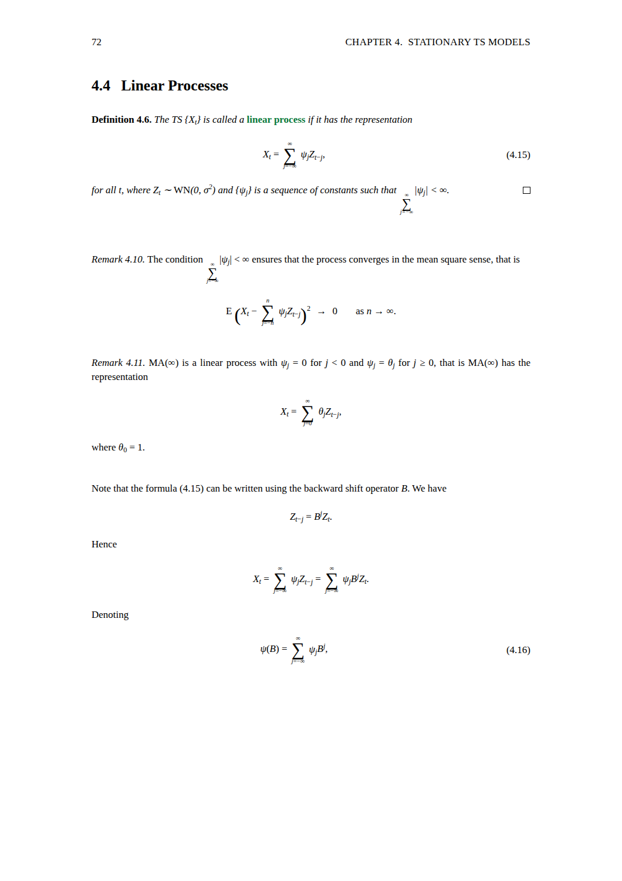72 Chapter 4. Stationary TS Models
4.4 Linear Processes
Definition 4.6. The TS {Xt} is called a linear process if it has the representation
Xt = ∞ ∑ j=−∞ ψj Zt−j,
(4.15)
for all t, where Zt ∼ WN(0, σ2) and {ψj} is a sequence of constants such that ∞∑j=−∞|ψj| < ∞.
Remark 4.10. The condition ∞∑j=−∞|ψj| < ∞ ensures that the process converges in the mean square sense, that is
E (Xt − n ∑ j=−n ψj Zt−j)2 → 0 as n → ∞.
Remark 4.11. MA(∞) is a linear process with ψj = 0 for j < 0 and ψj = θj for j ≥ 0, that is MA(∞) has the representation
Xt = ∞ ∑ j=0 θj Zt−j,
where θ0 = 1.
Note that the formula (4.15) can be written using the backward shift operator B. We have
Zt−j = BjZt.
Hence
Xt = ∞ ∑ j=−∞ ψj Zt−j = ∞ ∑ j=−∞ ψj BjZt.
Denoting
ψ(B) = ∞ ∑ j=−∞ ψj Bj,
(4.16)